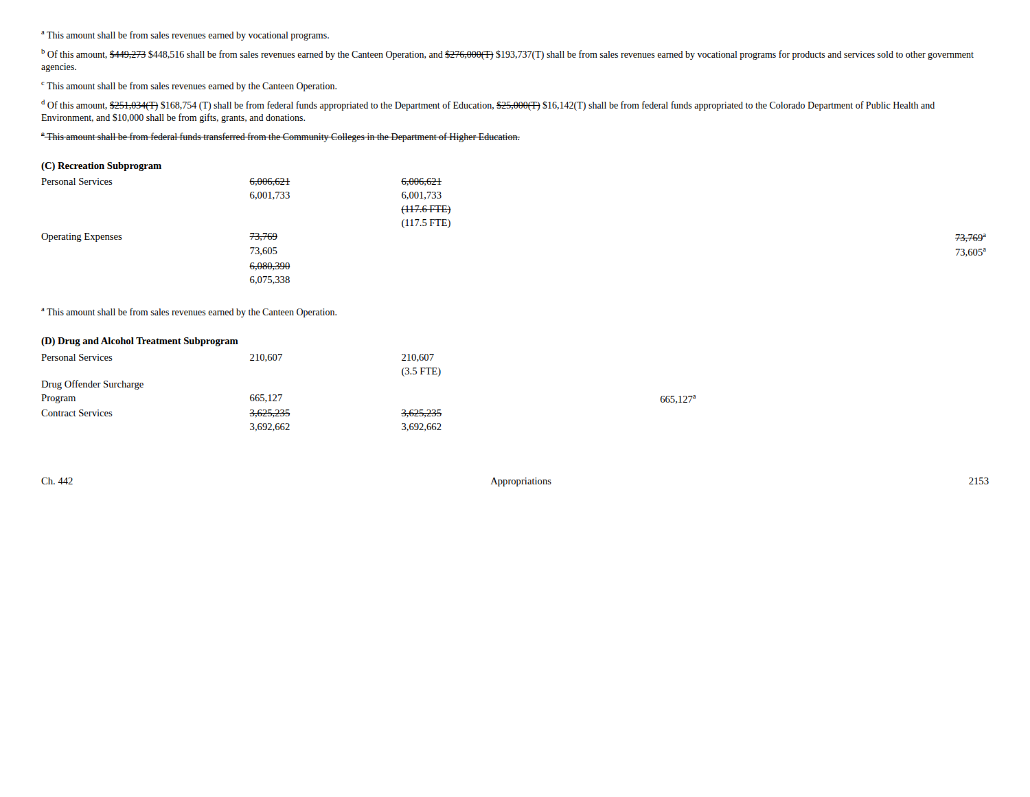a This amount shall be from sales revenues earned by vocational programs.
b Of this amount, $449,273 $448,516 shall be from sales revenues earned by the Canteen Operation, and $276,000(T) $193,737(T) shall be from sales revenues earned by vocational programs for products and services sold to other government agencies.
c This amount shall be from sales revenues earned by the Canteen Operation.
d Of this amount, $251,034(T) $168,754 (T) shall be from federal funds appropriated to the Department of Education, $25,000(T) $16,142(T) shall be from federal funds appropriated to the Colorado Department of Public Health and Environment, and $10,000 shall be from gifts, grants, and donations.
e This amount shall be from federal funds transferred from the Community Colleges in the Department of Higher Education.
(C) Recreation Subprogram
| Personal Services | 6,006,621 | 6,006,621 | | | |
| | 6,001,733 | 6,001,733 | | | |
| | | (117.6 FTE) | | | |
| | | (117.5 FTE) | | | |
| Operating Expenses | 73,769 | | | | 73,769 a |
| | 73,605 | | | | 73,605 a |
| | 6,080,390 | | | | |
| | 6,075,338 | | | | |
a This amount shall be from sales revenues earned by the Canteen Operation.
(D) Drug and Alcohol Treatment Subprogram
| Personal Services | 210,607 | 210,607 | | | |
| | | (3.5 FTE) | | | |
| Drug Offender Surcharge | | | | | |
| Program | 665,127 | | 665,127 a | | |
| Contract Services | 3,625,235 | 3,625,235 | | | |
| | 3,692,662 | 3,692,662 | | | |
Ch. 442
Appropriations
2153